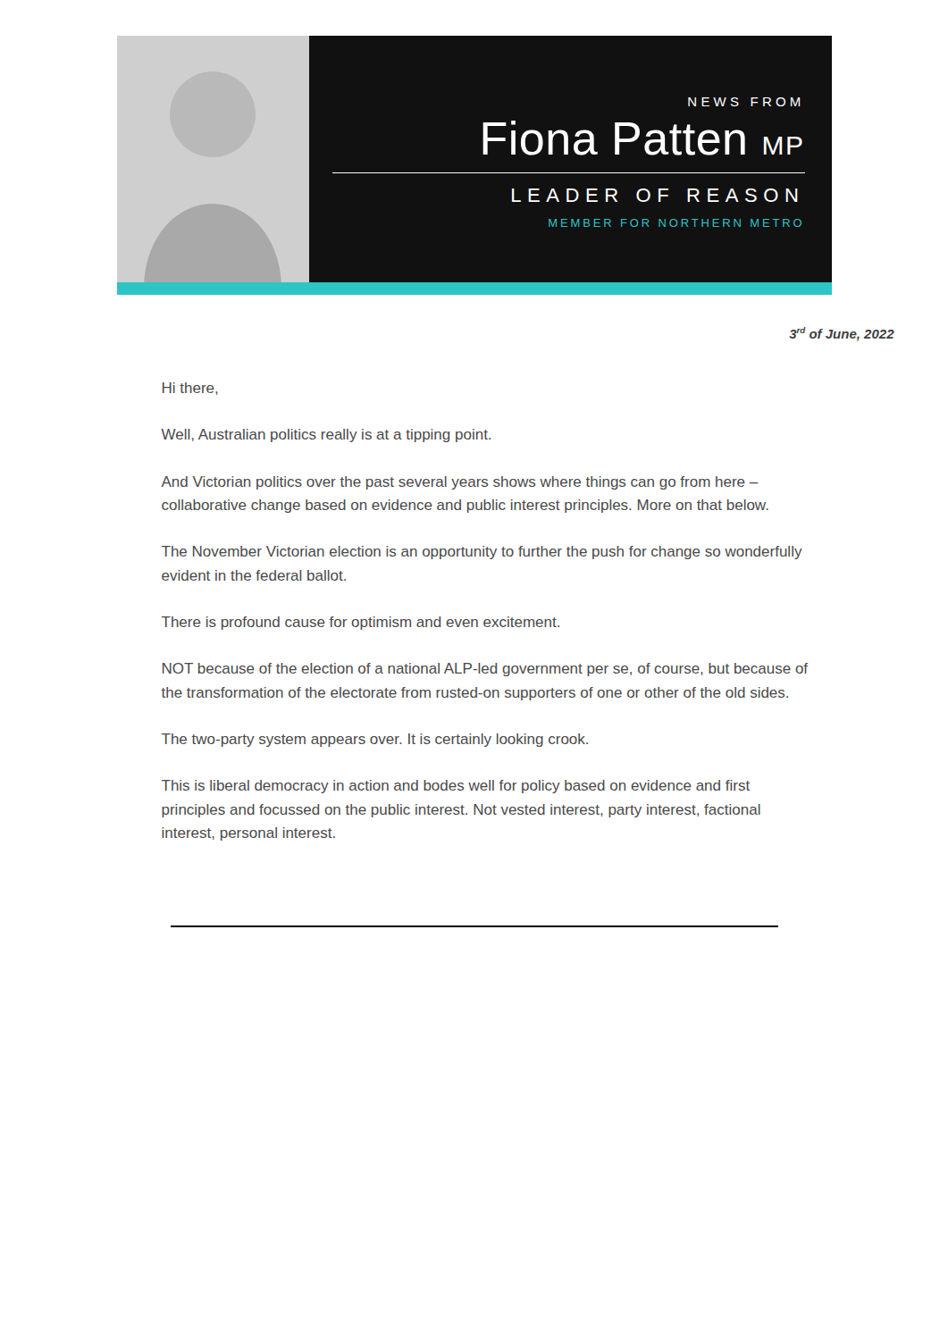NEWS FROM
Fiona Patten MP
LEADER OF REASON
MEMBER FOR NORTHERN METRO
3rd of June, 2022
Hi there,
Well, Australian politics really is at a tipping point.
And Victorian politics over the past several years shows where things can go from here – collaborative change based on evidence and public interest principles. More on that below.
The November Victorian election is an opportunity to further the push for change so wonderfully evident in the federal ballot.
There is profound cause for optimism and even excitement.
NOT because of the election of a national ALP-led government per se, of course, but because of the transformation of the electorate from rusted-on supporters of one or other of the old sides.
The two-party system appears over. It is certainly looking crook.
This is liberal democracy in action and bodes well for policy based on evidence and first principles and focussed on the public interest. Not vested interest, party interest, factional interest, personal interest.